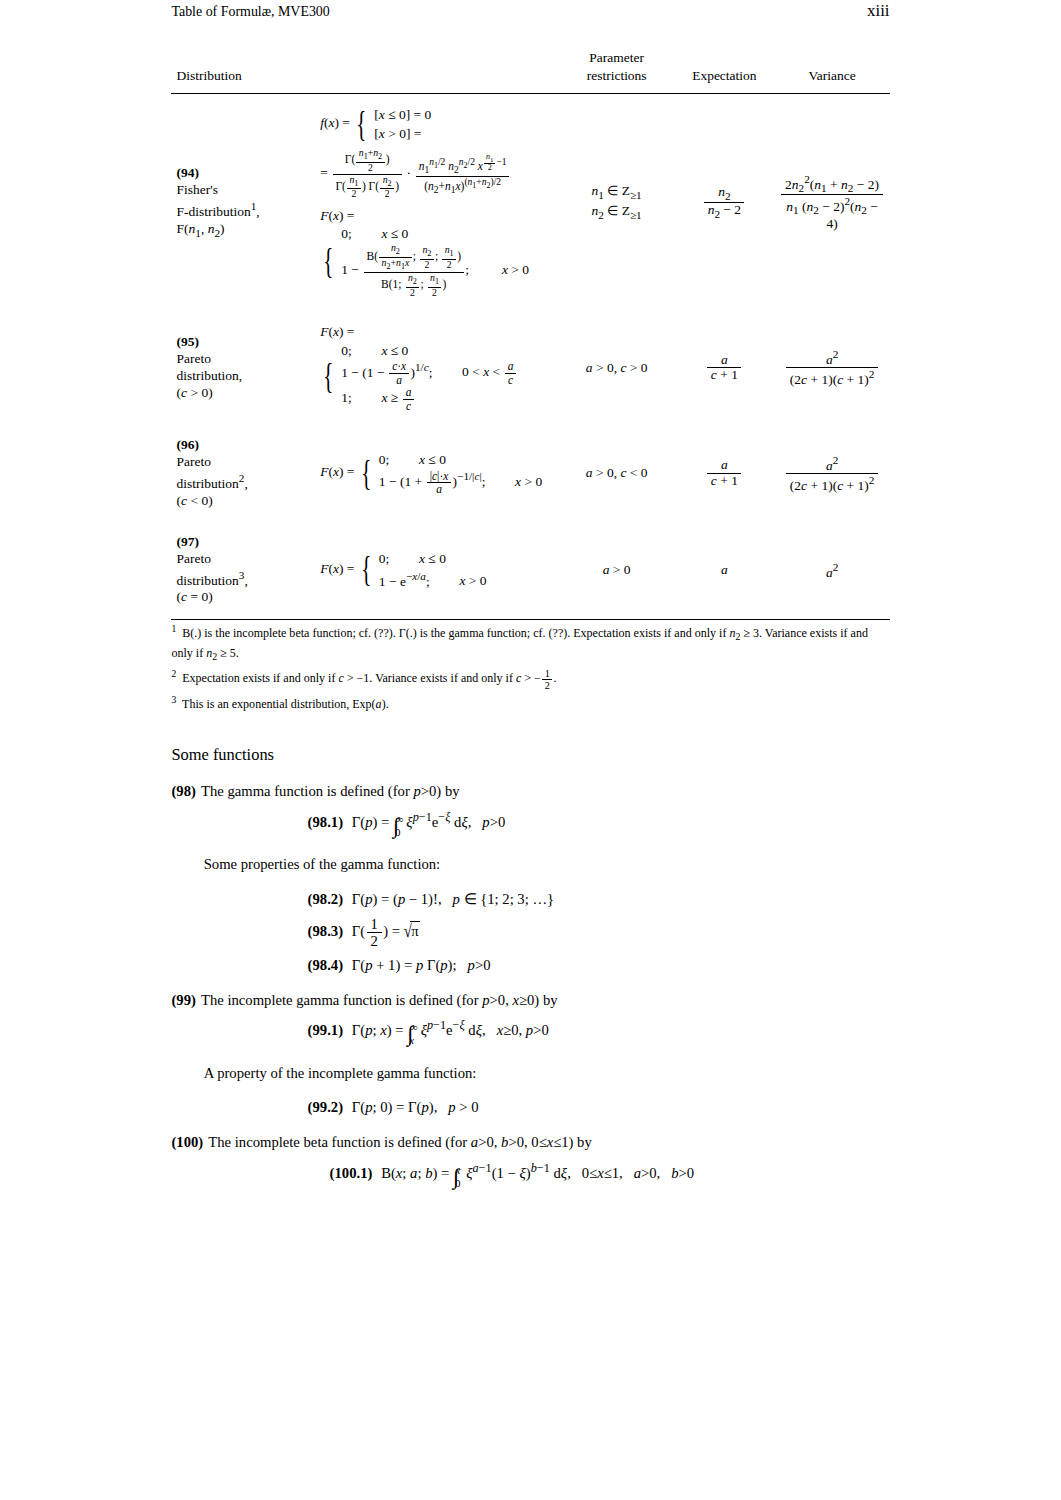Table of Formulæ, MVE300
xiii
| Distribution | | Parameter restrictions | Expectation | Variance |
| --- | --- | --- | --- | --- |
| (94) Fisher's F-distribution 1 , F( n 1 , n 2 ) | f ( x ) = { [ x ≤ 0] = 0 [ x > 0] = = Γ( n 1 + n 2 2 ) Γ( n 1 2 ) Γ( n 2 2 ) · n 1 n 1 /2 n 2 n 2 /2 x n 1 2 −1 ( n 2 + n 1 x ) ( n 1 + n 2 )/2 F ( x ) = { 0; x ≤ 0 1 − B( n 2 n 2 + n 1 x ; n 2 2 ; n 1 2 ) B(1; n 2 2 ; n 1 2 ) ; x > 0 | n 1 ∈ Z ≥1 n 2 ∈ Z ≥1 | n 2 n 2 − 2 | 2 n 2 2 ( n 1 + n 2 − 2) n 1 ( n 2 − 2) 2 ( n 2 − 4) |
| (95) Pareto distribution, ( c > 0) | F ( x ) = { 0; x ≤ 0 1 − (1 − c · x a ) 1/ c ; 0 < x < a c 1; x ≥ a c | a > 0, c > 0 | a c + 1 | a 2 (2 c + 1)( c + 1) 2 |
| (96) Pareto distribution 2 , ( c < 0) | F ( x ) = { 0; x ≤ 0 1 − (1 + / c /· x a ) −1// c / ; x > 0 | a > 0, c < 0 | a c + 1 | a 2 (2 c + 1)( c + 1) 2 |
| (97) Pareto distribution 3 , ( c = 0) | F ( x ) = { 0; x ≤ 0 1 − e − x / a ; x > 0 | a > 0 | a | a 2 |
1 B(.) is the incomplete beta function; cf. (??). Γ(.) is the gamma function; cf. (??). Expectation exists if and only if n2 ≥ 3. Variance exists if and only if n2 ≥ 5.
2 Expectation exists if and only if c > −1. Variance exists if and only if c > −12.
3 This is an exponential distribution, Exp(a).
Some functions
(98) The gamma function is defined (for p>0) by
(98.1) Γ(p) = ∫0∞ ξp−1e−ξ dξ, p>0
Some properties of the gamma function:
(98.2) Γ(p) = (p − 1)!, p ∈ {1; 2; 3; …}
(98.3) Γ(12) = √π
(98.4) Γ(p + 1) = p Γ(p); p>0
(99) The incomplete gamma function is defined (for p>0, x≥0) by
(99.1) Γ(p; x) = ∫x∞ ξp−1e−ξ dξ, x≥0, p>0
A property of the incomplete gamma function:
(99.2) Γ(p; 0) = Γ(p), p > 0
(100) The incomplete beta function is defined (for a>0, b>0, 0≤x≤1) by
(100.1) B(x; a; b) = ∫0x ξa−1(1 − ξ)b−1 dξ, 0≤x≤1, a>0, b>0